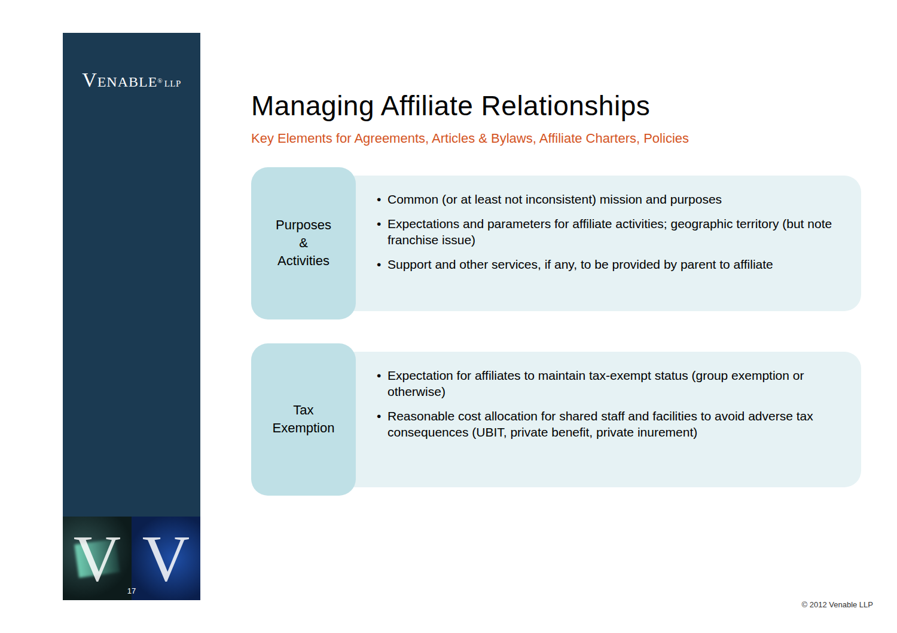Venable®LLP
17
Managing Affiliate Relationships
Key Elements for Agreements, Articles & Bylaws, Affiliate Charters, Policies
Purposes
&
Activities
Common (or at least not inconsistent) mission and purposes
Expectations and parameters for affiliate activities; geographic territory (but note franchise issue)
Support and other services, if any, to be provided by parent to affiliate
Tax
Exemption
Expectation for affiliates to maintain tax-exempt status (group exemption or otherwise)
Reasonable cost allocation for shared staff and facilities to avoid adverse tax consequences (UBIT, private benefit, private inurement)
© 2012 Venable LLP